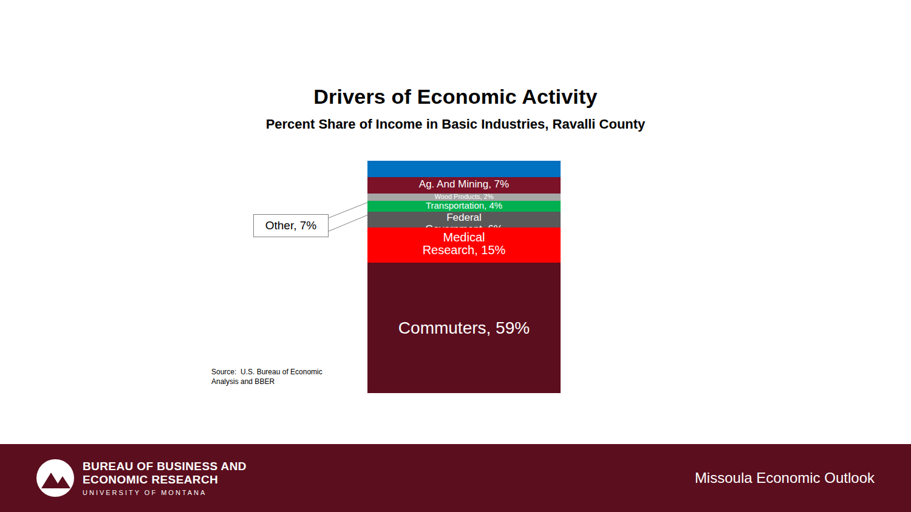Drivers of Economic Activity
Percent Share of Income in Basic Industries, Ravalli County
Other, 7%
Ag. And Mining, 7%
Wood Products, 2%
Transportation, 4%
Federal
Government, 6%
Medical
Research, 15%
Commuters, 59%
Source: U.S. Bureau of Economic Analysis and BBER
BUREAU OF BUSINESS AND
ECONOMIC RESEARCH
UNIVERSITY OF MONTANA
Missoula Economic Outlook